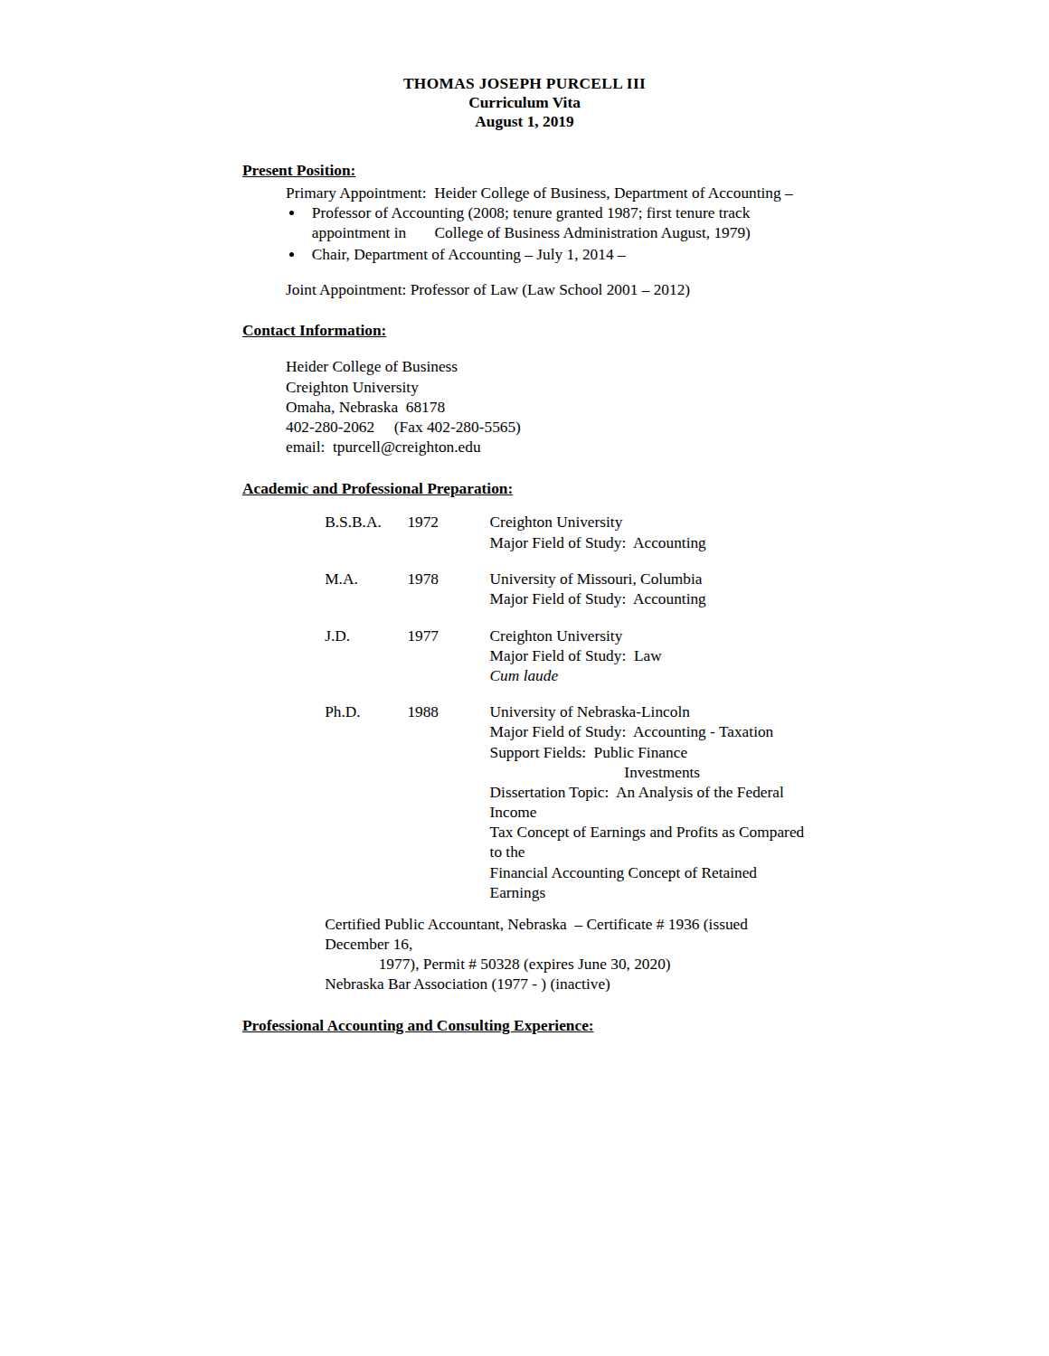THOMAS JOSEPH PURCELL III
Curriculum Vita
August 1, 2019
Present Position:
Primary Appointment: Heider College of Business, Department of Accounting –
Professor of Accounting (2008; tenure granted 1987; first tenure track appointment in College of Business Administration August, 1979)
Chair, Department of Accounting – July 1, 2014 –
Joint Appointment: Professor of Law (Law School 2001 – 2012)
Contact Information:
Heider College of Business
Creighton University
Omaha, Nebraska 68178
402-280-2062 (Fax 402-280-5565)
email: tpurcell@creighton.edu
Academic and Professional Preparation:
| B.S.B.A. | 1972 | Creighton University Major Field of Study: Accounting |
| M.A. | 1978 | University of Missouri, Columbia Major Field of Study: Accounting |
| J.D. | 1977 | Creighton University Major Field of Study: Law Cum laude |
| Ph.D. | 1988 | University of Nebraska-Lincoln Major Field of Study: Accounting - Taxation Support Fields: Public Finance Investments Dissertation Topic: An Analysis of the Federal Income Tax Concept of Earnings and Profits as Compared to the Financial Accounting Concept of Retained Earnings |
Certified Public Accountant, Nebraska – Certificate # 1936 (issued December 16,
1977), Permit # 50328 (expires June 30, 2020)
Nebraska Bar Association (1977 - ) (inactive)
Professional Accounting and Consulting Experience: